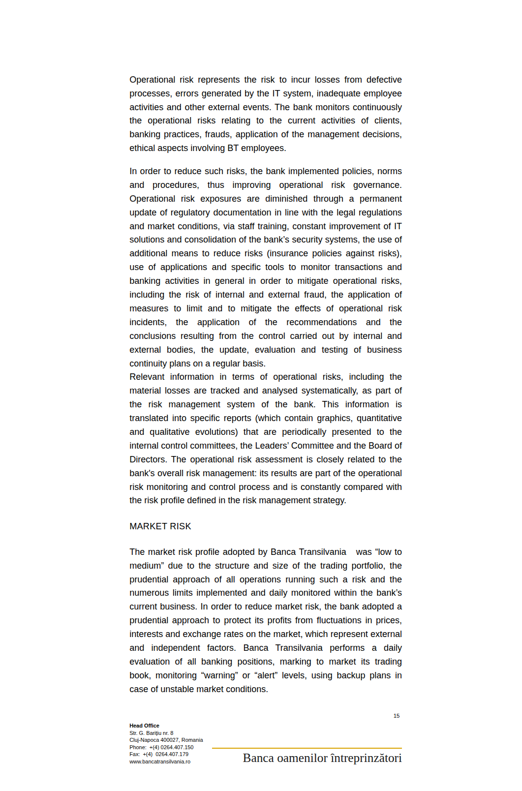Operational risk represents the risk to incur losses from defective processes, errors generated by the IT system, inadequate employee activities and other external events. The bank monitors continuously the operational risks relating to the current activities of clients, banking practices, frauds, application of the management decisions, ethical aspects involving BT employees.
In order to reduce such risks, the bank implemented policies, norms and procedures, thus improving operational risk governance. Operational risk exposures are diminished through a permanent update of regulatory documentation in line with the legal regulations and market conditions, via staff training, constant improvement of IT solutions and consolidation of the bank’s security systems, the use of additional means to reduce risks (insurance policies against risks), use of applications and specific tools to monitor transactions and banking activities in general in order to mitigate operational risks, including the risk of internal and external fraud, the application of measures to limit and to mitigate the effects of operational risk incidents, the application of the recommendations and the conclusions resulting from the control carried out by internal and external bodies, the update, evaluation and testing of business continuity plans on a regular basis.
Relevant information in terms of operational risks, including the material losses are tracked and analysed systematically, as part of the risk management system of the bank. This information is translated into specific reports (which contain graphics, quantitative and qualitative evolutions) that are periodically presented to the internal control committees, the Leaders’ Committee and the Board of Directors. The operational risk assessment is closely related to the bank's overall risk management: its results are part of the operational risk monitoring and control process and is constantly compared with the risk profile defined in the risk management strategy.
MARKET RISK
The market risk profile adopted by Banca Transilvania was “low to medium” due to the structure and size of the trading portfolio, the prudential approach of all operations running such a risk and the numerous limits implemented and daily monitored within the bank’s current business. In order to reduce market risk, the bank adopted a prudential approach to protect its profits from fluctuations in prices, interests and exchange rates on the market, which represent external and independent factors. Banca Transilvania performs a daily evaluation of all banking positions, marking to market its trading book, monitoring “warning” or “alert” levels, using backup plans in case of unstable market conditions.
15
Head Office
Str. G. Barițiu nr. 8
Cluj-Napoca 400027, Romania
Phone: +(4) 0264.407.150
Fax: +(4) 0264.407.179
www.bancatransilvania.ro
Banca oamenilor întreprinzători